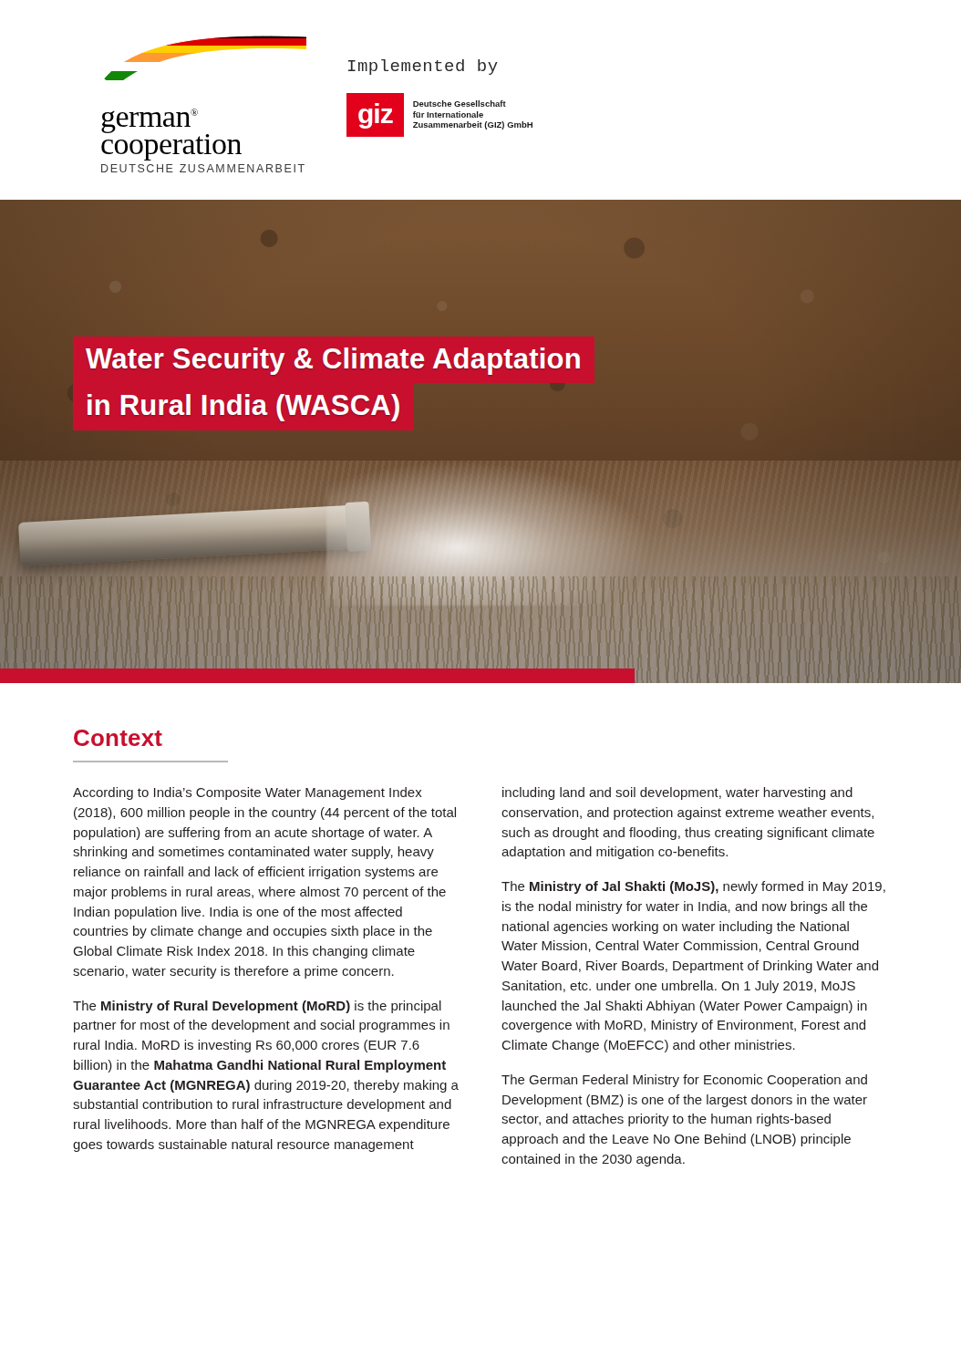german® cooperation DEUTSCHE ZUSAMMENARBEIT
Implemented by
giz
Deutsche Gesellschaft
für Internationale
Zusammenarbeit (GIZ) GmbH
Water Security & Climate Adaptation
in Rural India (WASCA)
Context
According to India’s Composite Water Management Index (2018), 600 million people in the country (44 percent of the total population) are suffering from an acute shortage of water. A shrinking and sometimes contaminated water supply, heavy reliance on rainfall and lack of efficient irrigation systems are major problems in rural areas, where almost 70 percent of the Indian population live. India is one of the most affected countries by climate change and occupies sixth place in the Global Climate Risk Index 2018. In this changing climate scenario, water security is therefore a prime concern.
The Ministry of Rural Development (MoRD) is the principal partner for most of the development and social programmes in rural India. MoRD is investing Rs 60,000 crores (EUR 7.6 billion) in the Mahatma Gandhi National Rural Employment Guarantee Act (MGNREGA) during 2019-20, thereby making a substantial contribution to rural infrastructure development and rural livelihoods. More than half of the MGNREGA expenditure goes towards sustainable natural resource management including land and soil development, water harvesting and conservation, and protection against extreme weather events, such as drought and flooding, thus creating significant climate adaptation and mitigation co-benefits.
The Ministry of Jal Shakti (MoJS), newly formed in May 2019, is the nodal ministry for water in India, and now brings all the national agencies working on water including the National Water Mission, Central Water Commission, Central Ground Water Board, River Boards, Department of Drinking Water and Sanitation, etc. under one umbrella. On 1 July 2019, MoJS launched the Jal Shakti Abhiyan (Water Power Campaign) in covergence with MoRD, Ministry of Environment, Forest and Climate Change (MoEFCC) and other ministries.
The German Federal Ministry for Economic Cooperation and Development (BMZ) is one of the largest donors in the water sector, and attaches priority to the human rights-based approach and the Leave No One Behind (LNOB) principle contained in the 2030 agenda.